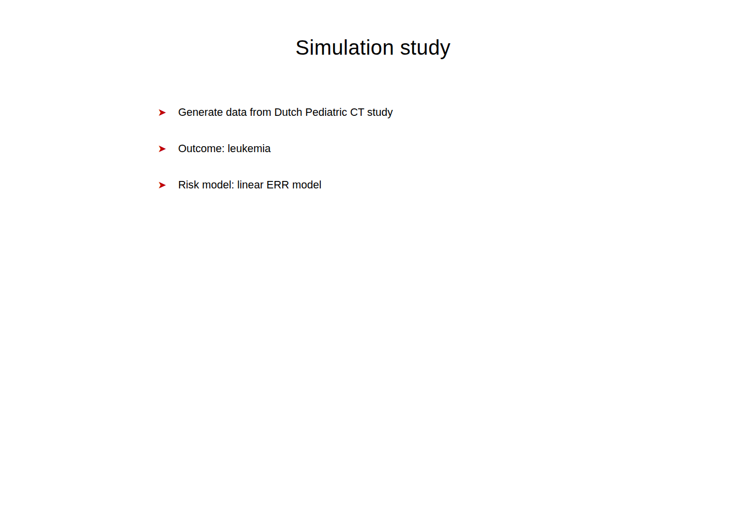Simulation study
Generate data from Dutch Pediatric CT study
Outcome: leukemia
Risk model: linear ERR model